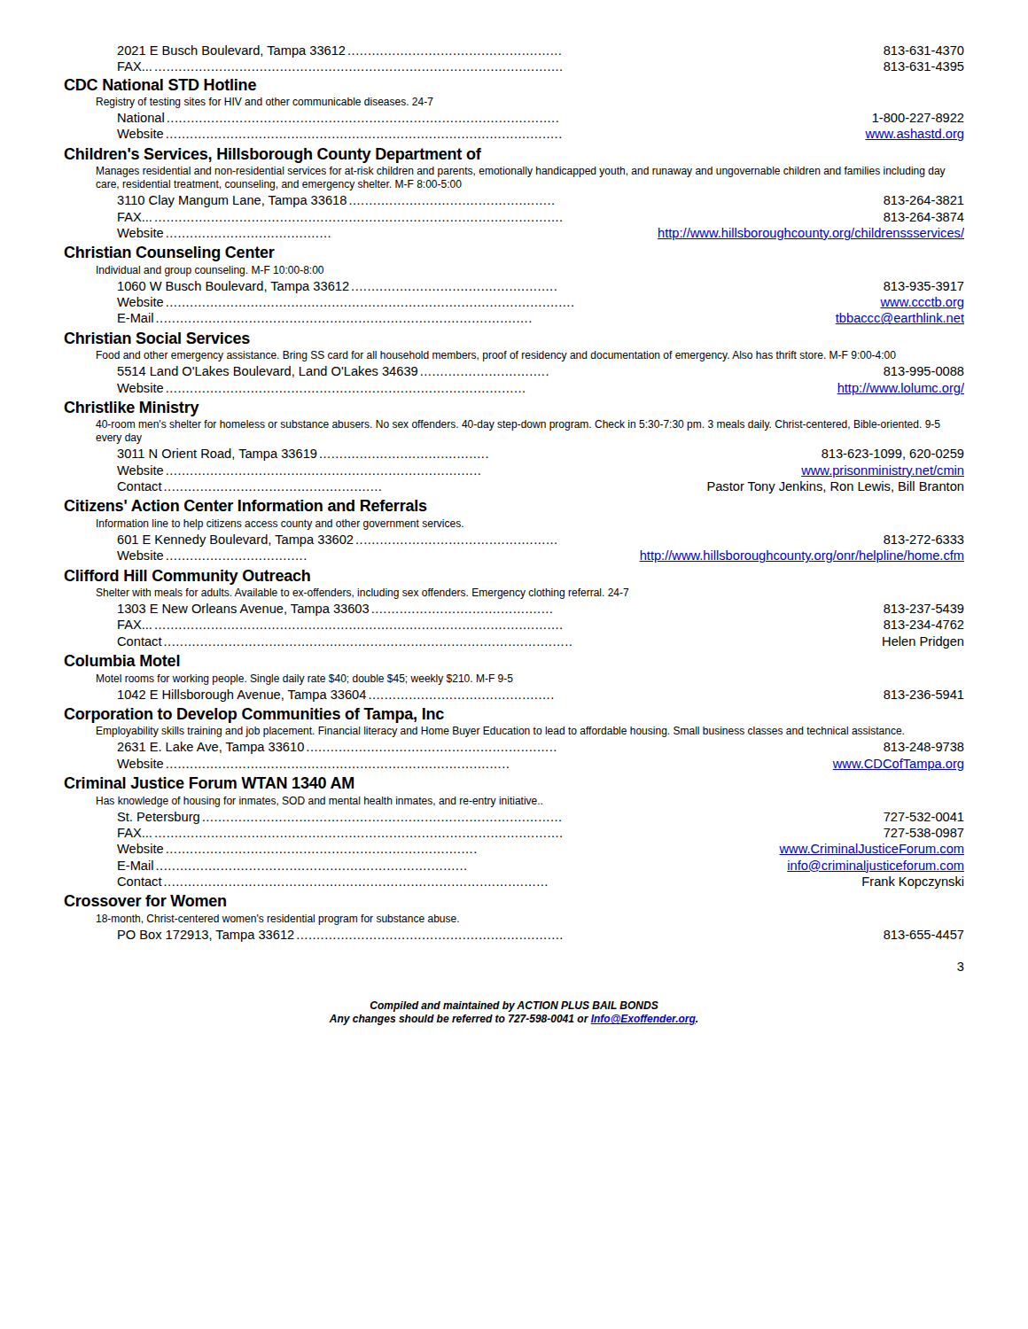2021 E Busch Boulevard, Tampa 33612..................................................... 813-631-4370
FAX........................................................................................................ 813-631-4395
CDC National STD Hotline
Registry of testing sites for HIV and other communicable diseases. 24-7
National................................................................................................. 1-800-227-8922
Website.................................................................................................. www.ashastd.org
Children's Services, Hillsborough County Department of
Manages residential and non-residential services for at-risk children and parents, emotionally handicapped youth, and runaway and ungovernable children and families including day care, residential treatment, counseling, and emergency shelter. M-F 8:00-5:00
3110 Clay Mangum Lane, Tampa 33618................................................... 813-264-3821
FAX........................................................................................................ 813-264-3874
Website......................................... http://www.hillsboroughcounty.org/childrenssservices/
Christian Counseling Center
Individual and group counseling. M-F 10:00-8:00
1060 W Busch Boulevard, Tampa 33612................................................... 813-935-3917
Website..................................................................................................... www.ccctb.org
E-Mail............................................................................................. tbbaccc@earthlink.net
Christian Social Services
Food and other emergency assistance. Bring SS card for all household members, proof of residency and documentation of emergency. Also has thrift store. M-F 9:00-4:00
5514 Land O'Lakes Boulevard, Land O'Lakes 34639................................ 813-995-0088
Website......................................................................................... http://www.lolumc.org/
Christlike Ministry
40-room men's shelter for homeless or substance abusers. No sex offenders. 40-day step-down program. Check in 5:30-7:30 pm. 3 meals daily. Christ-centered, Bible-oriented. 9-5 every day
3011 N Orient Road, Tampa 33619.......................................... 813-623-1099, 620-0259
Website.............................................................................. www.prisonministry.net/cmin
Contact...................................................... Pastor Tony Jenkins, Ron Lewis, Bill Branton
Citizens' Action Center Information and Referrals
Information line to help citizens access county and other government services.
601 E Kennedy Boulevard, Tampa 33602.................................................. 813-272-6333
Website................................... http://www.hillsboroughcounty.org/onr/helpline/home.cfm
Clifford Hill Community Outreach
Shelter with meals for adults. Available to ex-offenders, including sex offenders. Emergency clothing referral. 24-7
1303 E New Orleans Avenue, Tampa 33603............................................. 813-237-5439
FAX........................................................................................................ 813-234-4762
Contact..................................................................................................... Helen Pridgen
Columbia Motel
Motel rooms for working people. Single daily rate $40; double $45; weekly $210. M-F 9-5
1042 E Hillsborough Avenue, Tampa 33604.............................................. 813-236-5941
Corporation to Develop Communities of Tampa, Inc
Employability skills training and job placement. Financial literacy and Home Buyer Education to lead to affordable housing. Small business classes and technical assistance.
2631 E. Lake Ave, Tampa 33610.............................................................. 813-248-9738
Website..................................................................................... www.CDCofTampa.org
Criminal Justice Forum WTAN 1340 AM
Has knowledge of housing for inmates, SOD and mental health inmates, and re-entry initiative..
St. Petersburg......................................................................................... 727-532-0041
FAX........................................................................................................ 727-538-0987
Website............................................................................. www.CriminalJusticeForum.com
E-Mail............................................................................. info@criminaljusticeforum.com
Contact............................................................................................... Frank Kopczynski
Crossover for Women
18-month, Christ-centered women's residential program for substance abuse.
PO Box 172913, Tampa 33612.................................................................. 813-655-4457
3
Compiled and maintained by ACTION PLUS BAIL BONDS
Any changes should be referred to 727-598-0041 or Info@Exoffender.org.